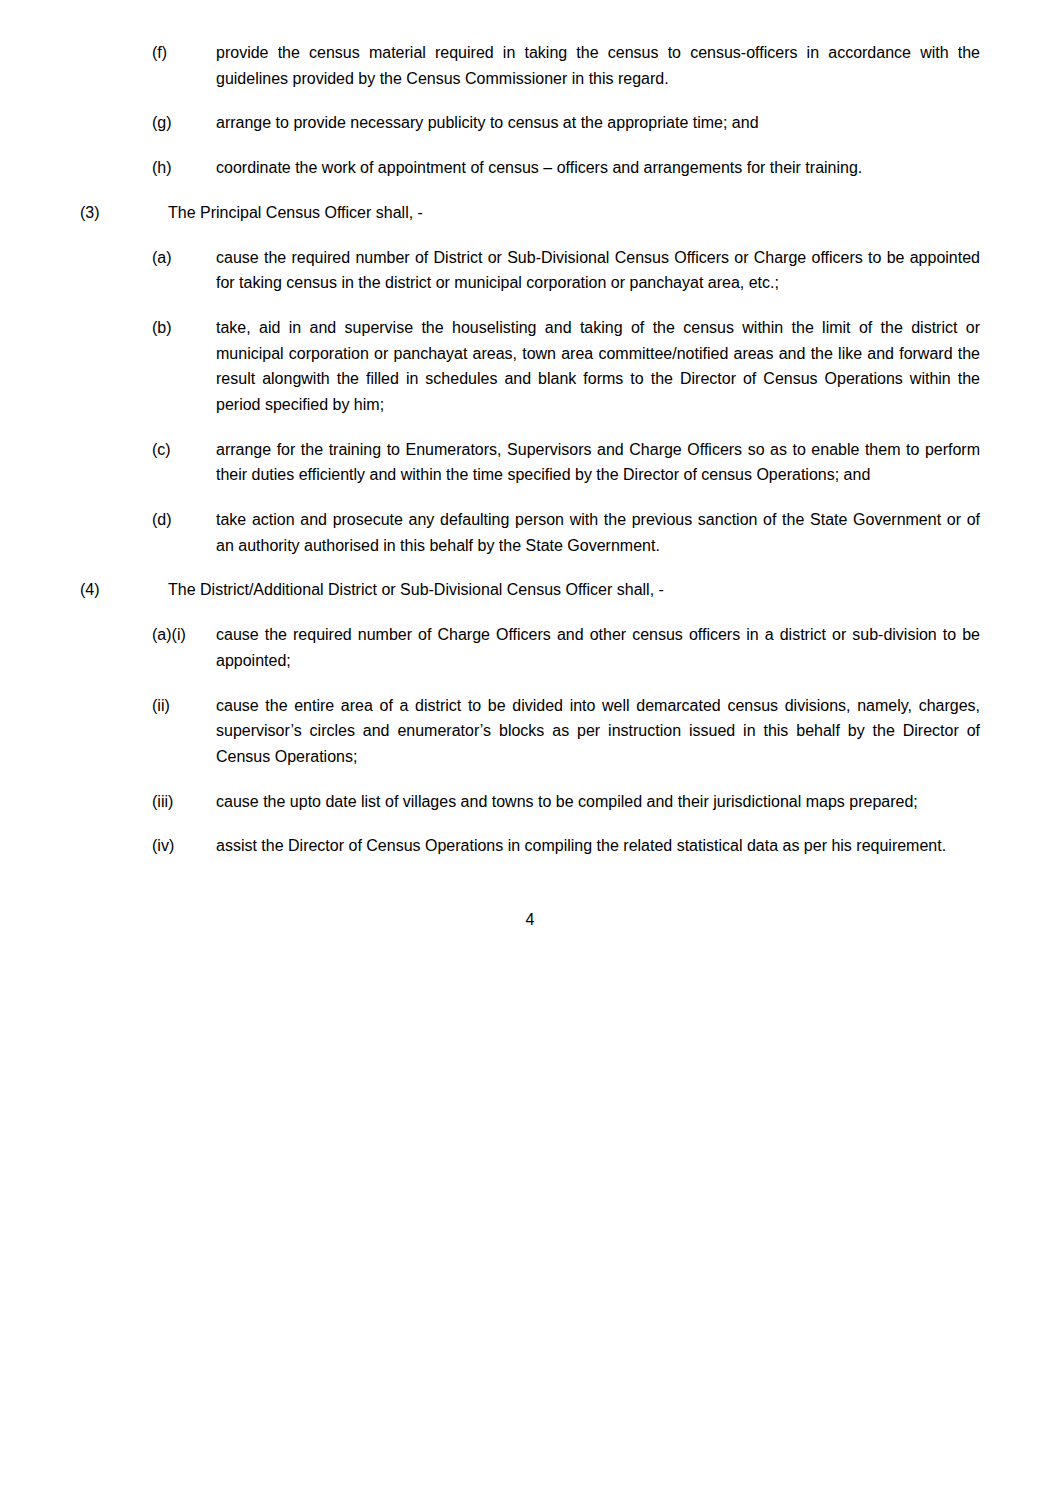(f)
provide the census material required in taking the census to census-officers in accordance with the guidelines provided by the Census Commissioner in this regard.
(g)
arrange to provide necessary publicity to census at the appropriate time; and
(h)
coordinate the work of appointment of census – officers and arrangements for their training.
(3)
The Principal Census Officer shall, -
(a)
cause the required number of District or Sub-Divisional Census Officers or Charge officers to be appointed for taking census in the district or municipal corporation or panchayat area, etc.;
(b)
take, aid in and supervise the houselisting and taking of the census within the limit of the district or municipal corporation or panchayat areas, town area committee/notified areas and the like and forward the result alongwith the filled in schedules and blank forms to the Director of Census Operations within the period specified by him;
(c)
arrange for the training to Enumerators, Supervisors and Charge Officers so as to enable them to perform their duties efficiently and within the time specified by the Director of census Operations; and
(d)
take action and prosecute any defaulting person with the previous sanction of the State Government or of an authority authorised in this behalf by the State Government.
(4)
The District/Additional District or Sub-Divisional Census Officer shall, -
(a)(i)
cause the required number of Charge Officers and other census officers in a district or sub-division to be appointed;
(ii)
cause the entire area of a district to be divided into well demarcated census divisions, namely, charges, supervisor’s circles and enumerator’s blocks as per instruction issued in this behalf by the Director of Census Operations;
(iii)
cause the upto date list of villages and towns to be compiled and their jurisdictional maps prepared;
(iv)
assist the Director of Census Operations in compiling the related statistical data as per his requirement.
4